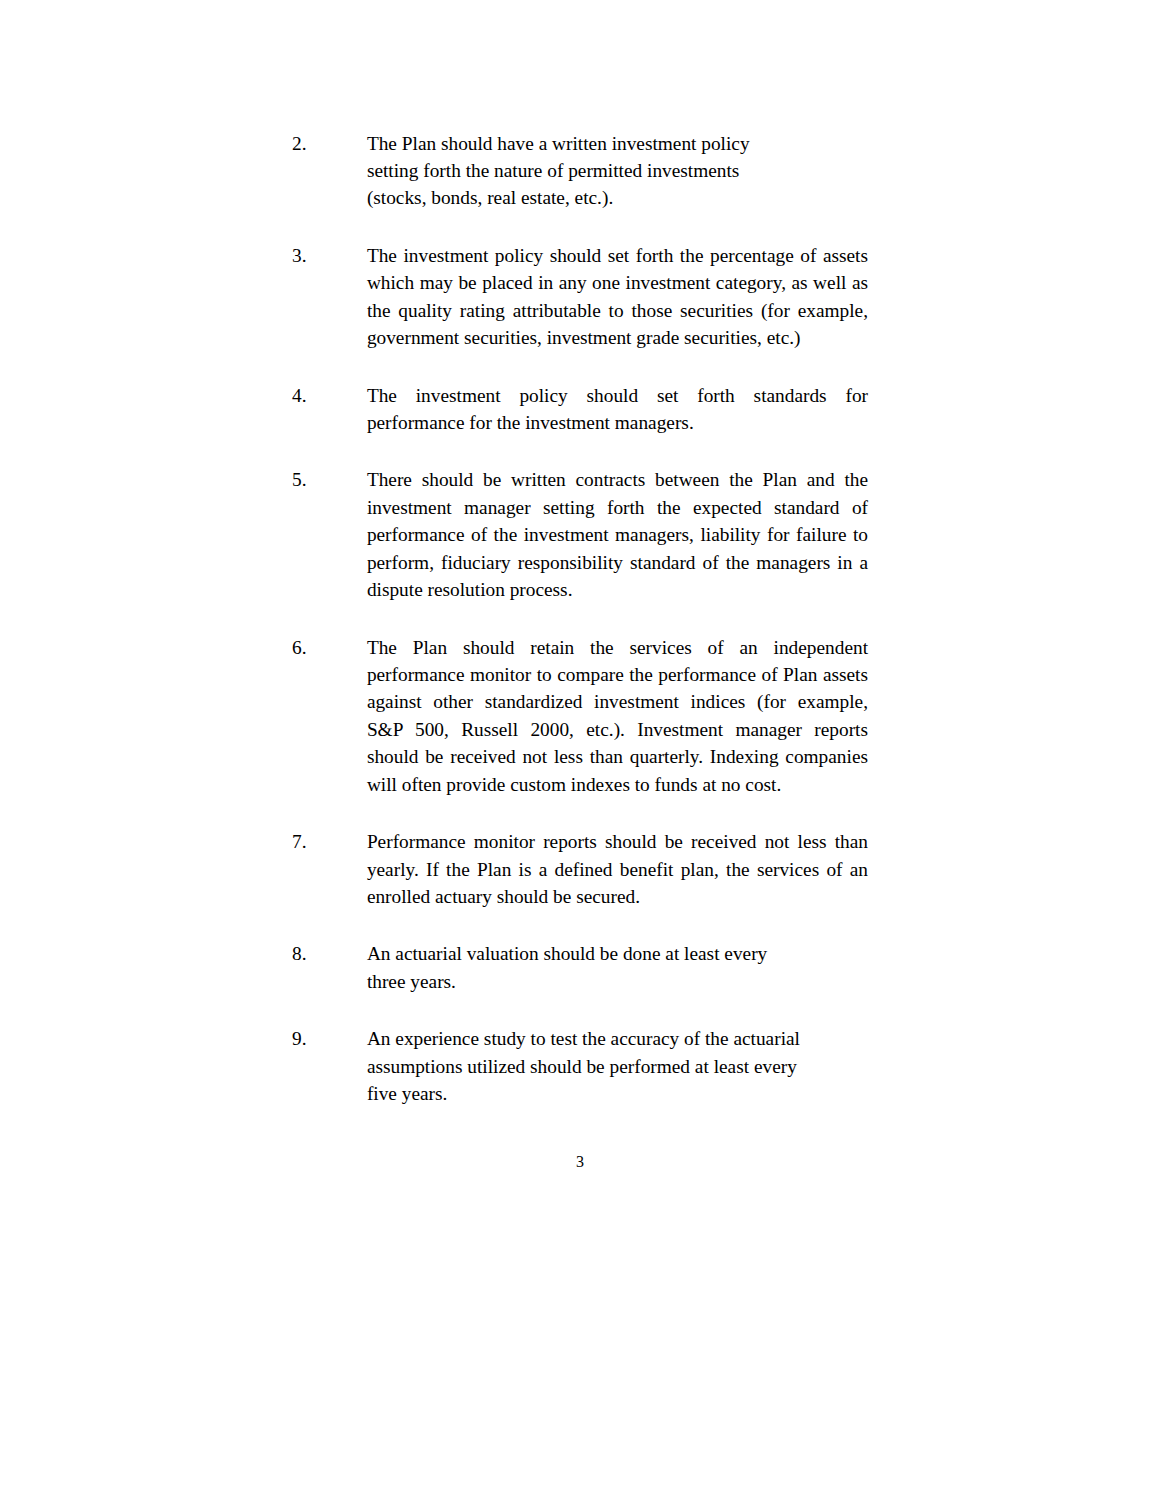2.
The Plan should have a written investment policy
setting forth the nature of permitted investments
(stocks, bonds, real estate, etc.).
3.
The investment policy should set forth the percentage of assets which may be placed in any one investment category, as well as the quality rating attributable to those securities (for example, government securities, investment grade securities, etc.)
4.
The investment policy should set forth standards for performance for the investment managers.
5.
There should be written contracts between the Plan and the investment manager setting forth the expected standard of performance of the investment managers, liability for failure to perform, fiduciary responsibility standard of the managers in a dispute resolution process.
6.
The Plan should retain the services of an independent performance monitor to compare the performance of Plan assets against other standardized investment indices (for example, S&P 500, Russell 2000, etc.). Investment manager reports should be received not less than quarterly. Indexing companies will often provide custom indexes to funds at no cost.
7.
Performance monitor reports should be received not less than yearly. If the Plan is a defined benefit plan, the services of an enrolled actuary should be secured.
8.
An actuarial valuation should be done at least every
three years.
9.
An experience study to test the accuracy of the actuarial
assumptions utilized should be performed at least every
five years.
3